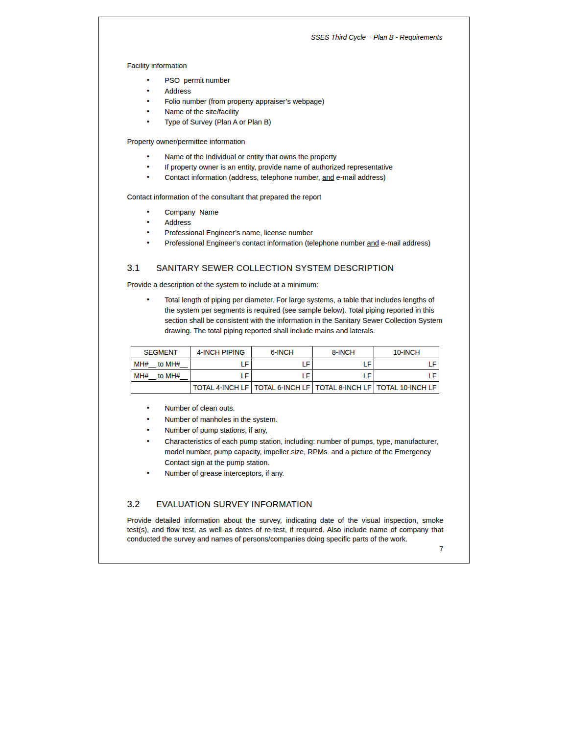SSES Third Cycle – Plan B - Requirements
Facility information
PSO permit number
Address
Folio number (from property appraiser’s webpage)
Name of the site/facility
Type of Survey (Plan A or Plan B)
Property owner/permittee information
Name of the Individual or entity that owns the property
If property owner is an entity, provide name of authorized representative
Contact information (address, telephone number, and e-mail address)
Contact information of the consultant that prepared the report
Company Name
Address
Professional Engineer’s name, license number
Professional Engineer’s contact information (telephone number and e-mail address)
3.1 SANITARY SEWER COLLECTION SYSTEM DESCRIPTION
Provide a description of the system to include at a minimum:
Total length of piping per diameter. For large systems, a table that includes lengths of the system per segments is required (see sample below). Total piping reported in this section shall be consistent with the information in the Sanitary Sewer Collection System drawing. The total piping reported shall include mains and laterals.
| SEGMENT | 4-INCH PIPING | 6-INCH | 8-INCH | 10-INCH |
| --- | --- | --- | --- | --- |
| MH#__ to MH#__ | LF | LF | LF | LF |
| MH#__ to MH#__ | LF | LF | LF | LF |
| | TOTAL 4-INCH LF | TOTAL 6-INCH LF | TOTAL 8-INCH LF | TOTAL 10-INCH LF |
Number of clean outs.
Number of manholes in the system.
Number of pump stations, if any,
Characteristics of each pump station, including: number of pumps, type, manufacturer, model number, pump capacity, impeller size, RPMs and a picture of the Emergency Contact sign at the pump station.
Number of grease interceptors, if any.
3.2 EVALUATION SURVEY INFORMATION
Provide detailed information about the survey, indicating date of the visual inspection, smoke test(s), and flow test, as well as dates of re-test, if required. Also include name of company that conducted the survey and names of persons/companies doing specific parts of the work.
7